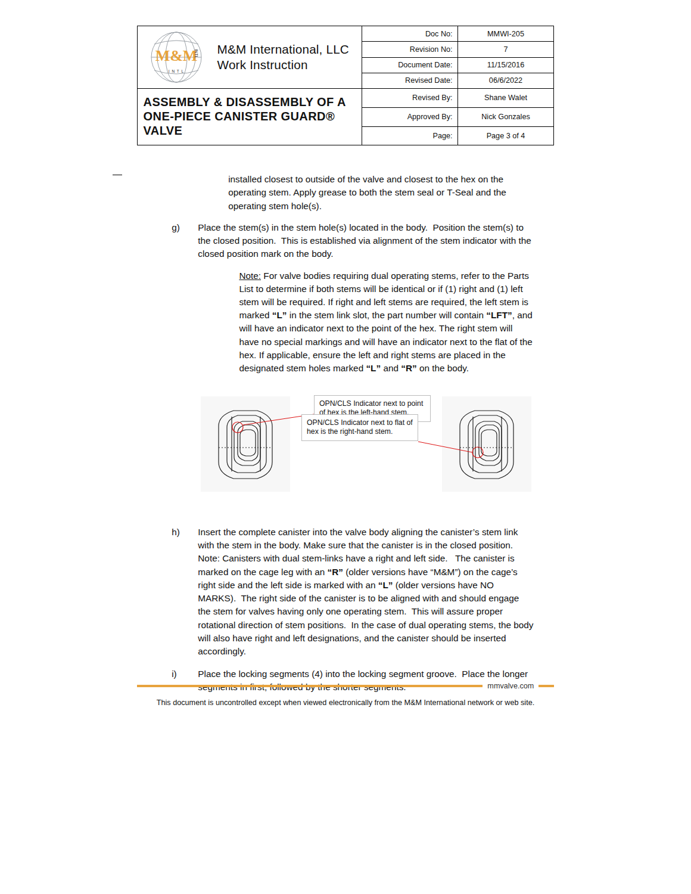M&M INTL I N T L
M&M International, LLC
Work Instruction
Doc No:
MMWI-205
Revision No:
7
Document Date:
11/15/2016
Revised Date:
06/6/2022
Assembly & Disassembly of a One-Piece Canister Guard® Valve
Revised By:
Shane Walet
Approved By:
Nick Gonzales
Page:
Page 3 of 4
installed closest to outside of the valve and closest to the hex on the operating stem. Apply grease to both the stem seal or T-Seal and the operating stem hole(s).
g) Place the stem(s) in the stem hole(s) located in the body. Position the stem(s) to the closed position. This is established via alignment of the stem indicator with the closed position mark on the body.
Note: For valve bodies requiring dual operating stems, refer to the Parts List to determine if both stems will be identical or if (1) right and (1) left stem will be required. If right and left stems are required, the left stem is marked “L” in the stem link slot, the part number will contain “LFT”, and will have an indicator next to the point of the hex. The right stem will have no special markings and will have an indicator next to the flat of the hex. If applicable, ensure the left and right stems are placed in the designated stem holes marked “L” and “R” on the body.
OPN/CLS Indicator next to point of hex is the left-hand stem.
OPN/CLS Indicator next to flat of hex is the right-hand stem.
h) Insert the complete canister into the valve body aligning the canister’s stem link with the stem in the body. Make sure that the canister is in the closed position. Note: Canisters with dual stem-links have a right and left side. The canister is marked on the cage leg with an “R” (older versions have “M&M”) on the cage’s right side and the left side is marked with an “L” (older versions have NO MARKS). The right side of the canister is to be aligned with and should engage the stem for valves having only one operating stem. This will assure proper rotational direction of stem positions. In the case of dual operating stems, the body will also have right and left designations, and the canister should be inserted accordingly.
i) Place the locking segments (4) into the locking segment groove. Place the longer segments in first, followed by the shorter segments.
mmvalve.com
This document is uncontrolled except when viewed electronically from the M&M International network or web site.